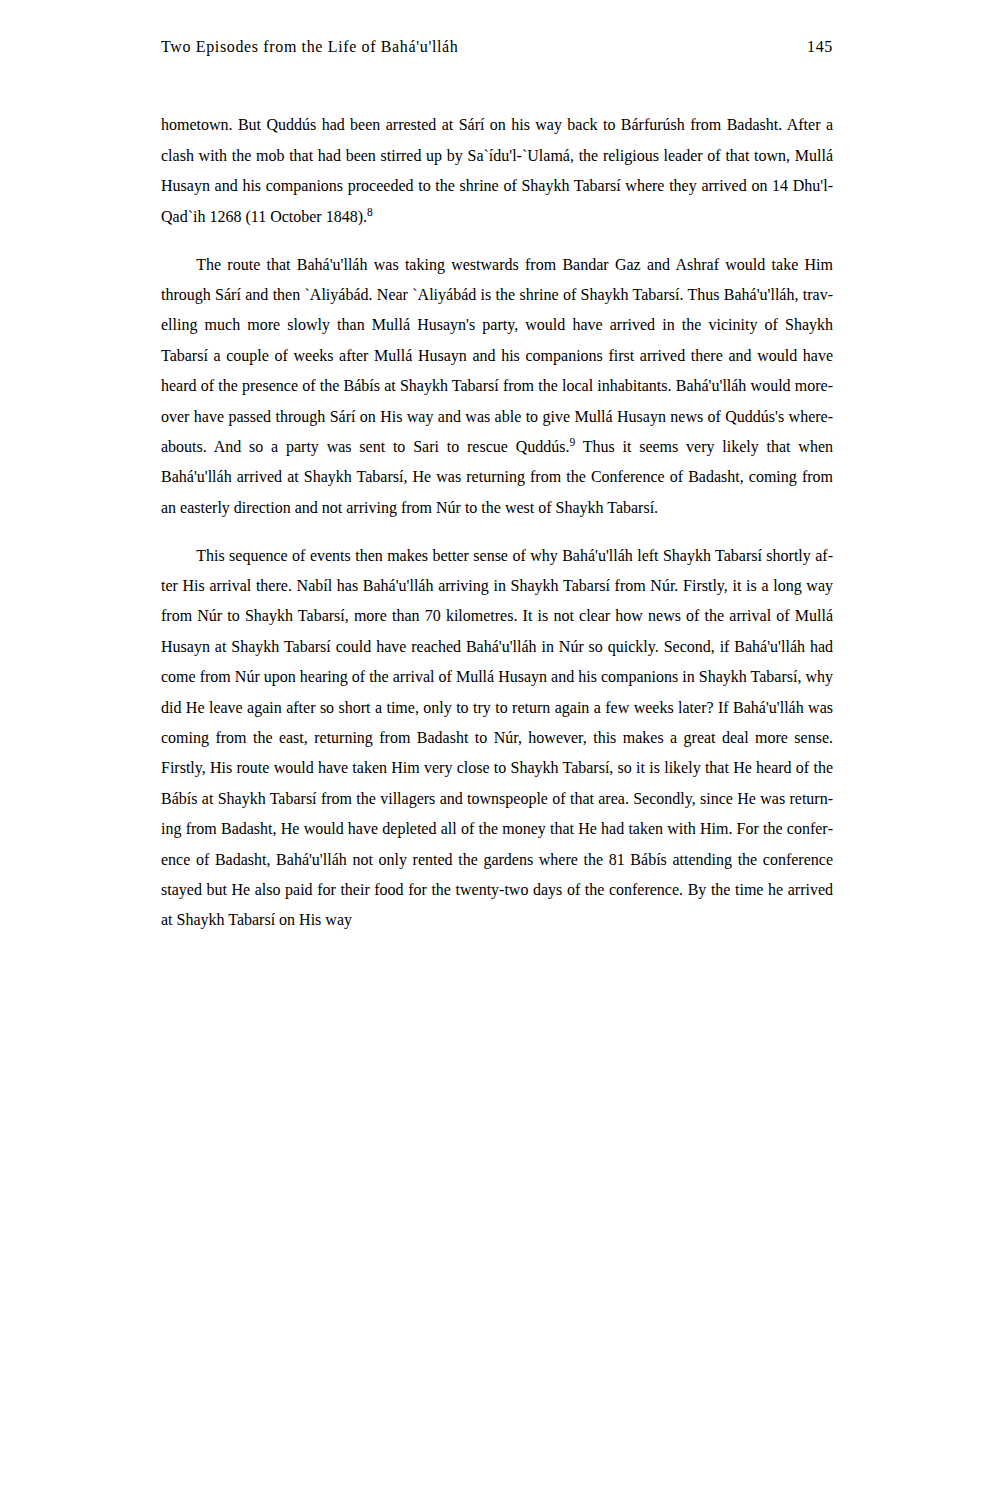Two Episodes from the Life of Bahá'u'lláh 145
hometown. But Quddús had been arrested at Sárí on his way back to Bárfurúsh from Badasht. After a clash with the mob that had been stirred up by Sa`ídu'l-`Ulamá, the religious leader of that town, Mullá Husayn and his companions proceeded to the shrine of Shaykh Tabarsí where they arrived on 14 Dhu'l-Qad`ih 1268 (11 October 1848).8
The route that Bahá'u'lláh was taking westwards from Bandar Gaz and Ashraf would take Him through Sárí and then `Aliyábád. Near `Aliyábád is the shrine of Shaykh Tabarsí. Thus Bahá'u'lláh, travelling much more slowly than Mullá Husayn's party, would have arrived in the vicinity of Shaykh Tabarsí a couple of weeks after Mullá Husayn and his companions first arrived there and would have heard of the presence of the Bábís at Shaykh Tabarsí from the local inhabitants. Bahá'u'lláh would moreover have passed through Sárí on His way and was able to give Mullá Husayn news of Quddús's whereabouts. And so a party was sent to Sari to rescue Quddús.9 Thus it seems very likely that when Bahá'u'lláh arrived at Shaykh Tabarsí, He was returning from the Conference of Badasht, coming from an easterly direction and not arriving from Núr to the west of Shaykh Tabarsí.
This sequence of events then makes better sense of why Bahá'u'lláh left Shaykh Tabarsí shortly after His arrival there. Nabíl has Bahá'u'lláh arriving in Shaykh Tabarsí from Núr. Firstly, it is a long way from Núr to Shaykh Tabarsí, more than 70 kilometres. It is not clear how news of the arrival of Mullá Husayn at Shaykh Tabarsí could have reached Bahá'u'lláh in Núr so quickly. Second, if Bahá'u'lláh had come from Núr upon hearing of the arrival of Mullá Husayn and his companions in Shaykh Tabarsí, why did He leave again after so short a time, only to try to return again a few weeks later? If Bahá'u'lláh was coming from the east, returning from Badasht to Núr, however, this makes a great deal more sense. Firstly, His route would have taken Him very close to Shaykh Tabarsí, so it is likely that He heard of the Bábís at Shaykh Tabarsí from the villagers and townspeople of that area. Secondly, since He was returning from Badasht, He would have depleted all of the money that He had taken with Him. For the conference of Badasht, Bahá'u'lláh not only rented the gardens where the 81 Bábís attending the conference stayed but He also paid for their food for the twenty-two days of the conference. By the time he arrived at Shaykh Tabarsí on His way